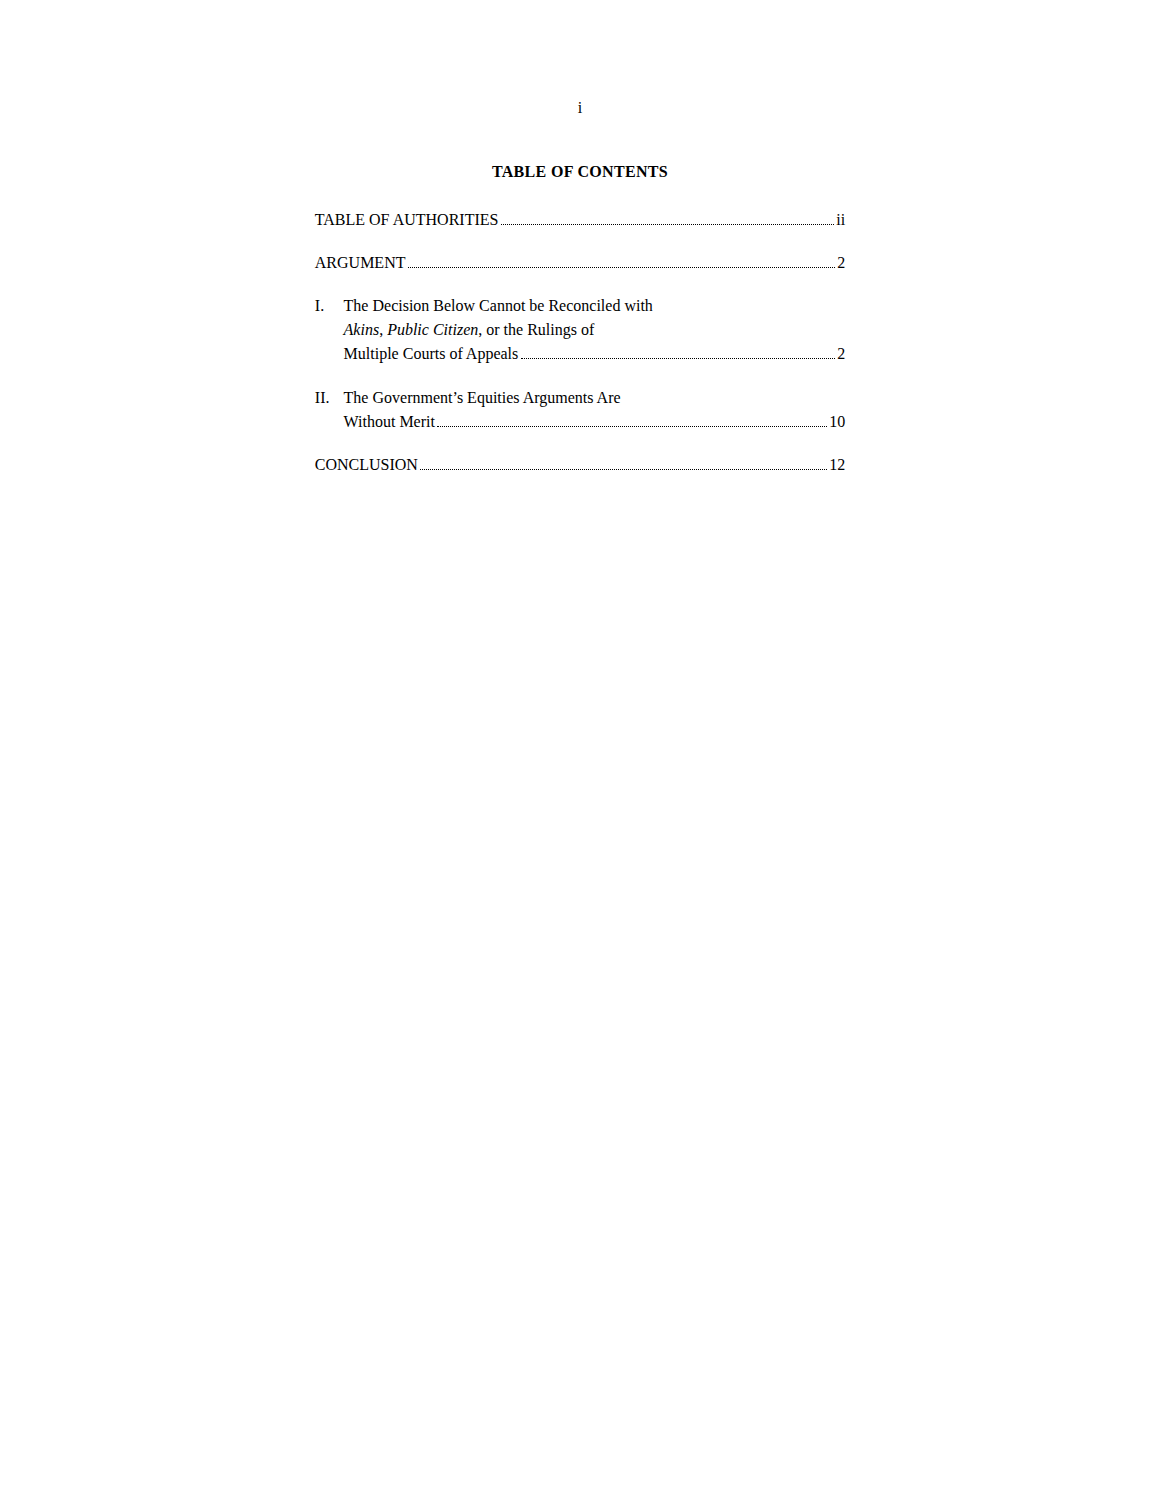i
TABLE OF CONTENTS
TABLE OF AUTHORITIES ii
ARGUMENT 2
I.
The Decision Below Cannot be Reconciled with
Akins, Public Citizen, or the Rulings of
Multiple Courts of Appeals 2
II.
The Government’s Equities Arguments Are
Without Merit 10
CONCLUSION 12